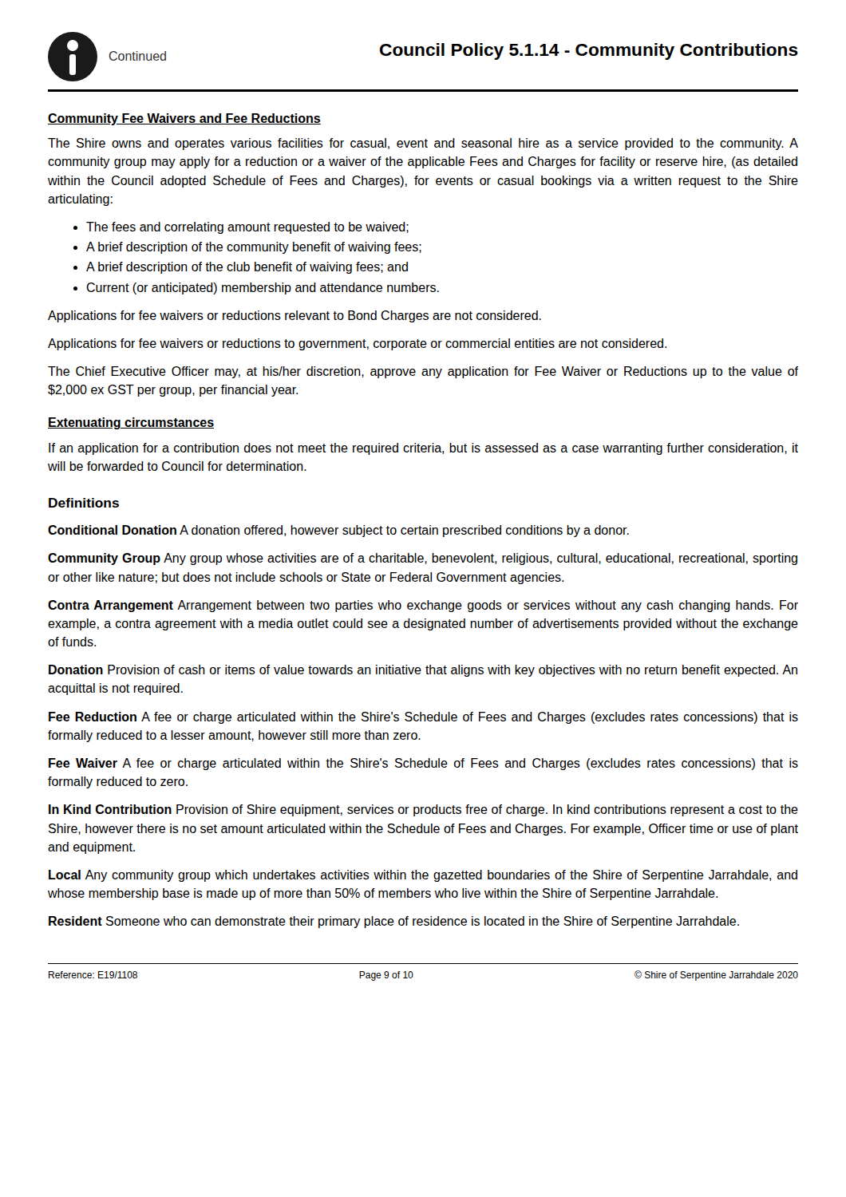Continued
Council Policy 5.1.14 - Community Contributions
Community Fee Waivers and Fee Reductions
The Shire owns and operates various facilities for casual, event and seasonal hire as a service provided to the community. A community group may apply for a reduction or a waiver of the applicable Fees and Charges for facility or reserve hire, (as detailed within the Council adopted Schedule of Fees and Charges), for events or casual bookings via a written request to the Shire articulating:
The fees and correlating amount requested to be waived;
A brief description of the community benefit of waiving fees;
A brief description of the club benefit of waiving fees; and
Current (or anticipated) membership and attendance numbers.
Applications for fee waivers or reductions relevant to Bond Charges are not considered.
Applications for fee waivers or reductions to government, corporate or commercial entities are not considered.
The Chief Executive Officer may, at his/her discretion, approve any application for Fee Waiver or Reductions up to the value of $2,000 ex GST per group, per financial year.
Extenuating circumstances
If an application for a contribution does not meet the required criteria, but is assessed as a case warranting further consideration, it will be forwarded to Council for determination.
Definitions
Conditional Donation A donation offered, however subject to certain prescribed conditions by a donor.
Community Group Any group whose activities are of a charitable, benevolent, religious, cultural, educational, recreational, sporting or other like nature; but does not include schools or State or Federal Government agencies.
Contra Arrangement Arrangement between two parties who exchange goods or services without any cash changing hands. For example, a contra agreement with a media outlet could see a designated number of advertisements provided without the exchange of funds.
Donation Provision of cash or items of value towards an initiative that aligns with key objectives with no return benefit expected. An acquittal is not required.
Fee Reduction A fee or charge articulated within the Shire's Schedule of Fees and Charges (excludes rates concessions) that is formally reduced to a lesser amount, however still more than zero.
Fee Waiver A fee or charge articulated within the Shire's Schedule of Fees and Charges (excludes rates concessions) that is formally reduced to zero.
In Kind Contribution Provision of Shire equipment, services or products free of charge. In kind contributions represent a cost to the Shire, however there is no set amount articulated within the Schedule of Fees and Charges. For example, Officer time or use of plant and equipment.
Local Any community group which undertakes activities within the gazetted boundaries of the Shire of Serpentine Jarrahdale, and whose membership base is made up of more than 50% of members who live within the Shire of Serpentine Jarrahdale.
Resident Someone who can demonstrate their primary place of residence is located in the Shire of Serpentine Jarrahdale.
Reference: E19/1108 Page 9 of 10 © Shire of Serpentine Jarrahdale 2020